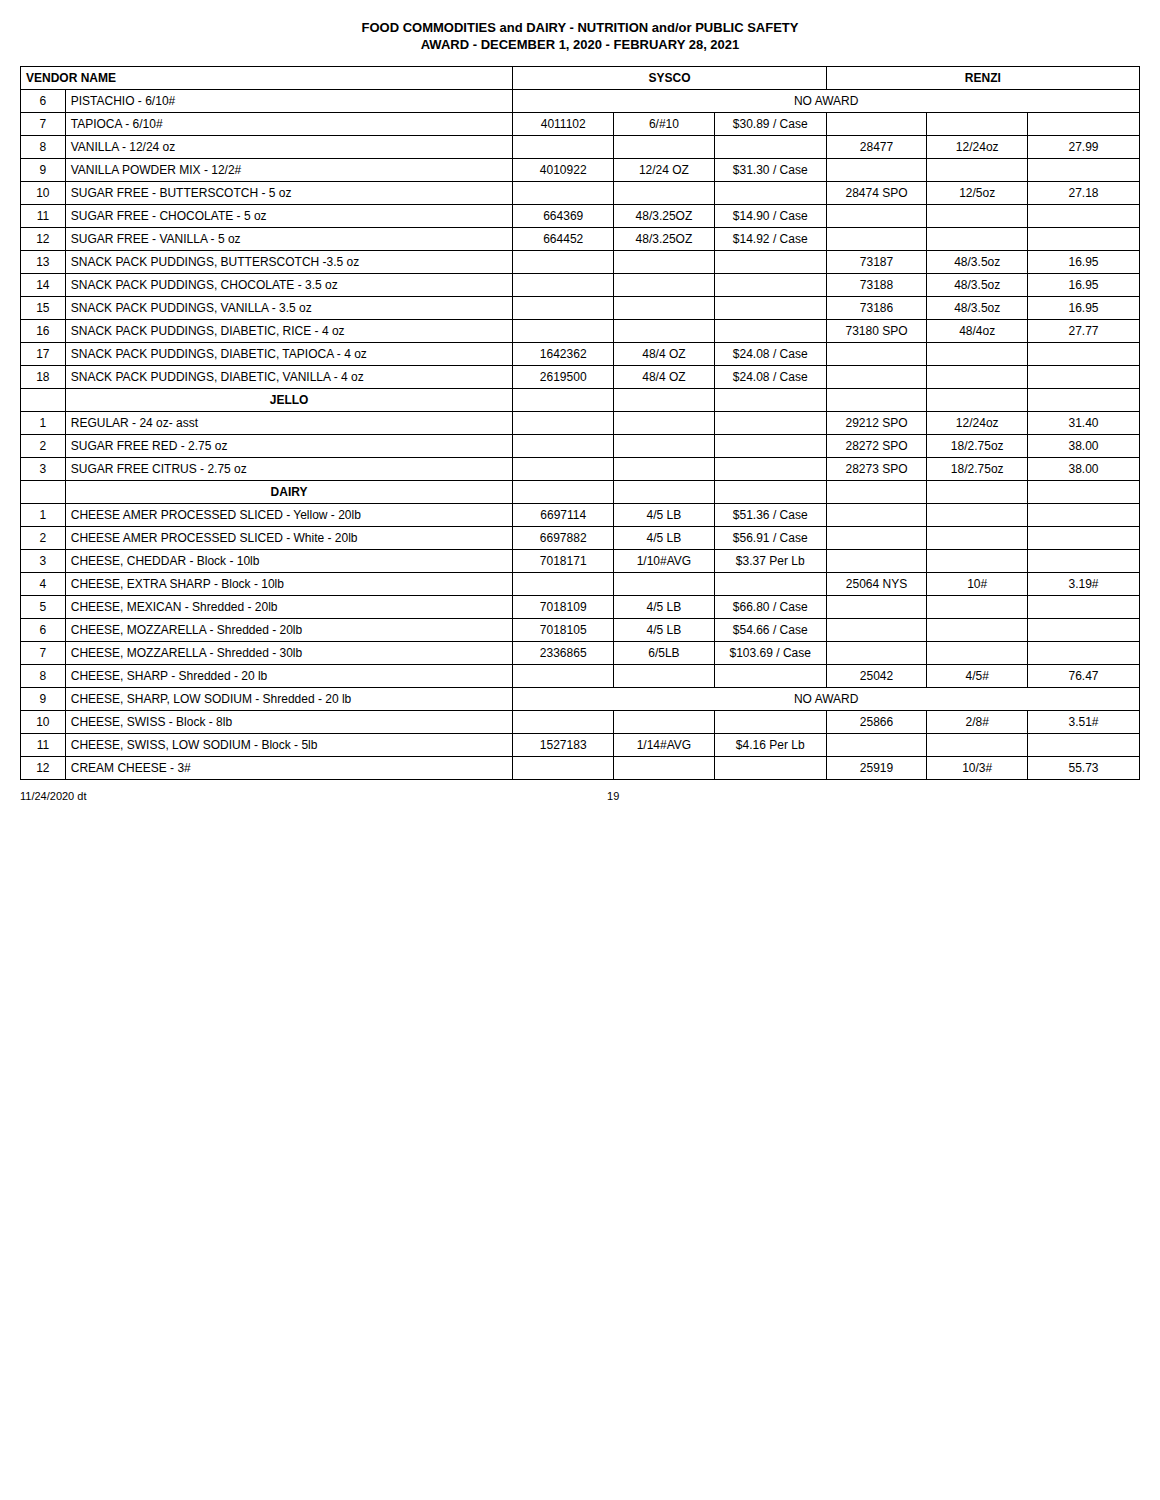FOOD COMMODITIES and DAIRY - NUTRITION and/or PUBLIC SAFETY
AWARD - DECEMBER 1, 2020 - FEBRUARY 28, 2021
| VENDOR NAME | SYSCO | RENZI |
| --- | --- | --- |
| 6 | PISTACHIO - 6/10# | NO AWARD |
| 7 | TAPIOCA - 6/10# | 4011102 | 6/#10 | $30.89 / Case | | | |
| 8 | VANILLA - 12/24 oz | | | | 28477 | 12/24oz | 27.99 |
| 9 | VANILLA POWDER MIX - 12/2# | 4010922 | 12/24 OZ | $31.30 / Case | | | |
| 10 | SUGAR FREE - BUTTERSCOTCH - 5 oz | | | | 28474 SPO | 12/5oz | 27.18 |
| 11 | SUGAR FREE - CHOCOLATE - 5 oz | 664369 | 48/3.25OZ | $14.90 / Case | | | |
| 12 | SUGAR FREE - VANILLA - 5 oz | 664452 | 48/3.25OZ | $14.92 / Case | | | |
| 13 | SNACK PACK PUDDINGS, BUTTERSCOTCH -3.5 oz | | | | 73187 | 48/3.5oz | 16.95 |
| 14 | SNACK PACK PUDDINGS, CHOCOLATE - 3.5 oz | | | | 73188 | 48/3.5oz | 16.95 |
| 15 | SNACK PACK PUDDINGS, VANILLA - 3.5 oz | | | | 73186 | 48/3.5oz | 16.95 |
| 16 | SNACK PACK PUDDINGS, DIABETIC, RICE - 4 oz | | | | 73180 SPO | 48/4oz | 27.77 |
| 17 | SNACK PACK PUDDINGS, DIABETIC, TAPIOCA - 4 oz | 1642362 | 48/4 OZ | $24.08 / Case | | | |
| 18 | SNACK PACK PUDDINGS, DIABETIC, VANILLA - 4 oz | 2619500 | 48/4 OZ | $24.08 / Case | | | |
| | JELLO | | | | | | |
| 1 | REGULAR - 24 oz- asst | | | | 29212 SPO | 12/24oz | 31.40 |
| 2 | SUGAR FREE RED - 2.75 oz | | | | 28272 SPO | 18/2.75oz | 38.00 |
| 3 | SUGAR FREE CITRUS - 2.75 oz | | | | 28273 SPO | 18/2.75oz | 38.00 |
| | DAIRY | | | | | | |
| 1 | CHEESE AMER PROCESSED SLICED - Yellow - 20lb | 6697114 | 4/5 LB | $51.36 / Case | | | |
| 2 | CHEESE AMER PROCESSED SLICED - White - 20lb | 6697882 | 4/5 LB | $56.91 / Case | | | |
| 3 | CHEESE, CHEDDAR - Block - 10lb | 7018171 | 1/10#AVG | $3.37 Per Lb | | | |
| 4 | CHEESE, EXTRA SHARP - Block - 10lb | | | | 25064 NYS | 10# | 3.19# |
| 5 | CHEESE, MEXICAN - Shredded - 20lb | 7018109 | 4/5 LB | $66.80 / Case | | | |
| 6 | CHEESE, MOZZARELLA - Shredded - 20lb | 7018105 | 4/5 LB | $54.66 / Case | | | |
| 7 | CHEESE, MOZZARELLA - Shredded - 30lb | 2336865 | 6/5LB | $103.69 / Case | | | |
| 8 | CHEESE, SHARP - Shredded - 20 lb | | | | 25042 | 4/5# | 76.47 |
| 9 | CHEESE, SHARP, LOW SODIUM - Shredded - 20 lb | NO AWARD |
| 10 | CHEESE, SWISS - Block - 8lb | | | | 25866 | 2/8# | 3.51# |
| 11 | CHEESE, SWISS, LOW SODIUM - Block - 5lb | 1527183 | 1/14#AVG | $4.16 Per Lb | | | |
| 12 | CREAM CHEESE - 3# | | | | 25919 | 10/3# | 55.73 |
11/24/2020 dt 19